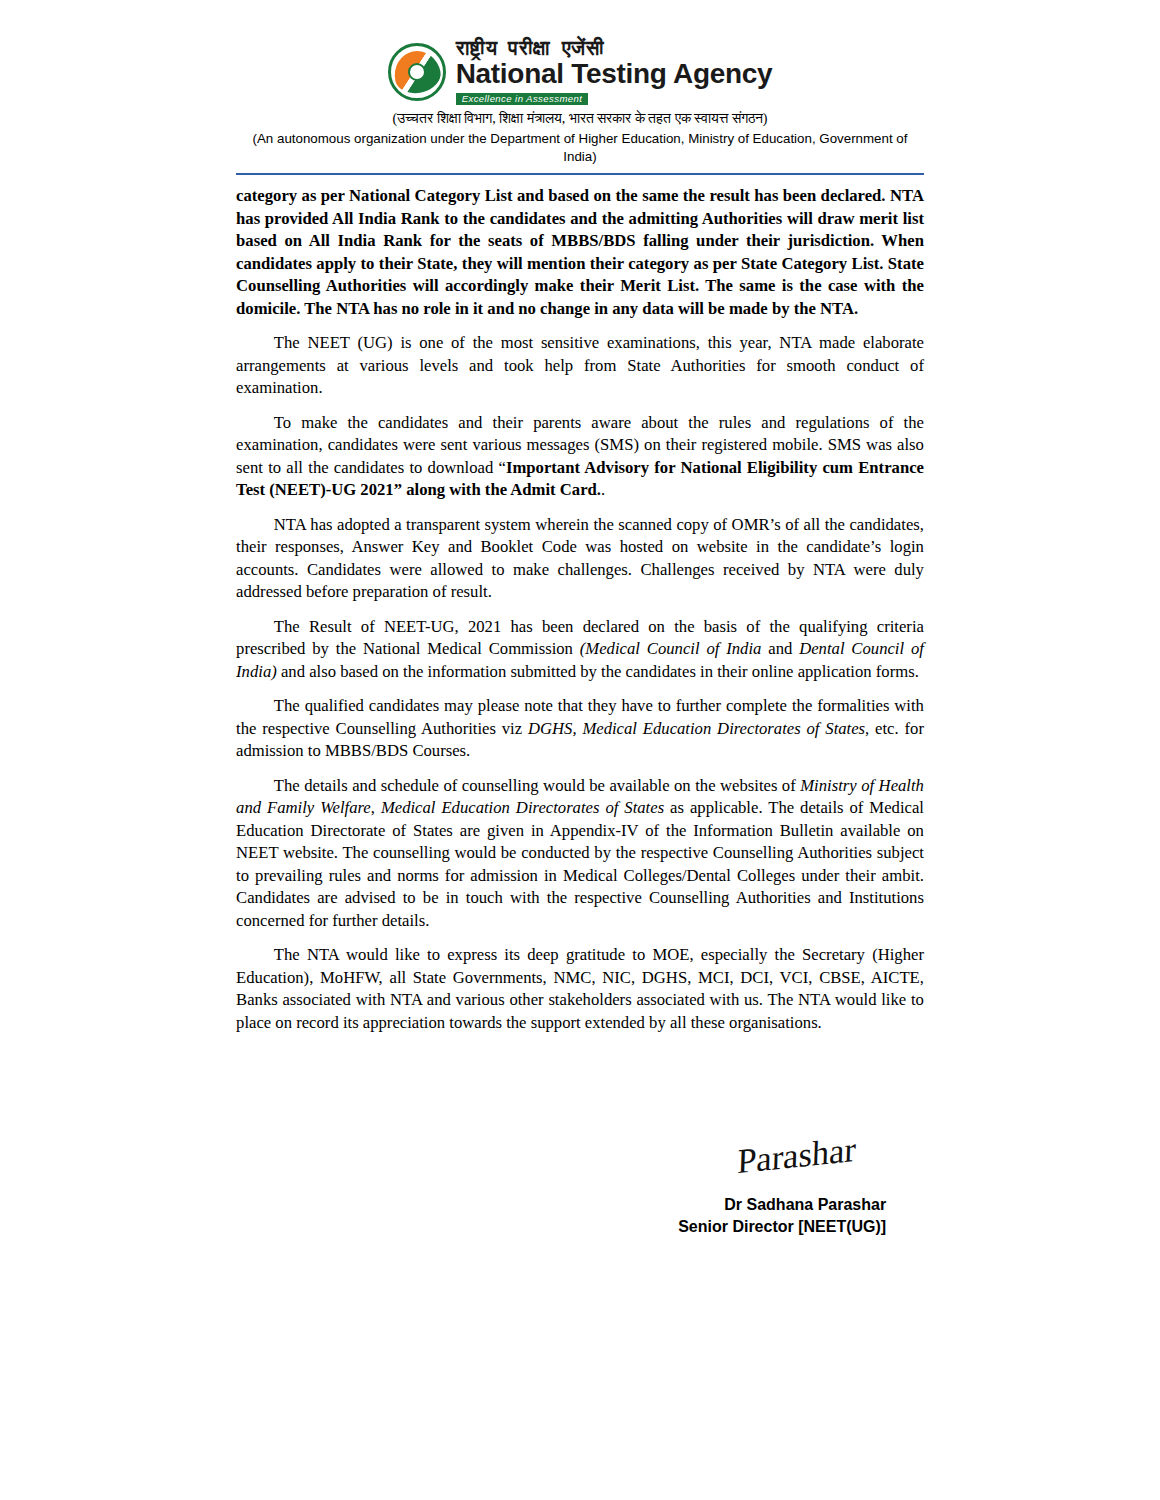राष्ट्रीय परीक्षा एजेंसी
National Testing Agency
Excellence in Assessment
(उच्चतर शिक्षा विभाग, शिक्षा मंत्रालय, भारत सरकार के तहत एक स्वायत्त संगठन)
(An autonomous organization under the Department of Higher Education, Ministry of Education, Government of India)
category as per National Category List and based on the same the result has been declared. NTA has provided All India Rank to the candidates and the admitting Authorities will draw merit list based on All India Rank for the seats of MBBS/BDS falling under their jurisdiction. When candidates apply to their State, they will mention their category as per State Category List. State Counselling Authorities will accordingly make their Merit List. The same is the case with the domicile. The NTA has no role in it and no change in any data will be made by the NTA.
The NEET (UG) is one of the most sensitive examinations, this year, NTA made elaborate arrangements at various levels and took help from State Authorities for smooth conduct of examination.
To make the candidates and their parents aware about the rules and regulations of the examination, candidates were sent various messages (SMS) on their registered mobile. SMS was also sent to all the candidates to download “Important Advisory for National Eligibility cum Entrance Test (NEET)-UG 2021” along with the Admit Card..
NTA has adopted a transparent system wherein the scanned copy of OMR’s of all the candidates, their responses, Answer Key and Booklet Code was hosted on website in the candidate’s login accounts. Candidates were allowed to make challenges. Challenges received by NTA were duly addressed before preparation of result.
The Result of NEET-UG, 2021 has been declared on the basis of the qualifying criteria prescribed by the National Medical Commission (Medical Council of India and Dental Council of India) and also based on the information submitted by the candidates in their online application forms.
The qualified candidates may please note that they have to further complete the formalities with the respective Counselling Authorities viz DGHS, Medical Education Directorates of States, etc. for admission to MBBS/BDS Courses.
The details and schedule of counselling would be available on the websites of Ministry of Health and Family Welfare, Medical Education Directorates of States as applicable. The details of Medical Education Directorate of States are given in Appendix-IV of the Information Bulletin available on NEET website. The counselling would be conducted by the respective Counselling Authorities subject to prevailing rules and norms for admission in Medical Colleges/Dental Colleges under their ambit. Candidates are advised to be in touch with the respective Counselling Authorities and Institutions concerned for further details.
The NTA would like to express its deep gratitude to MOE, especially the Secretary (Higher Education), MoHFW, all State Governments, NMC, NIC, DGHS, MCI, DCI, VCI, CBSE, AICTE, Banks associated with NTA and various other stakeholders associated with us. The NTA would like to place on record its appreciation towards the support extended by all these organisations.
Parashar
Dr Sadhana Parashar
Senior Director [NEET(UG)]